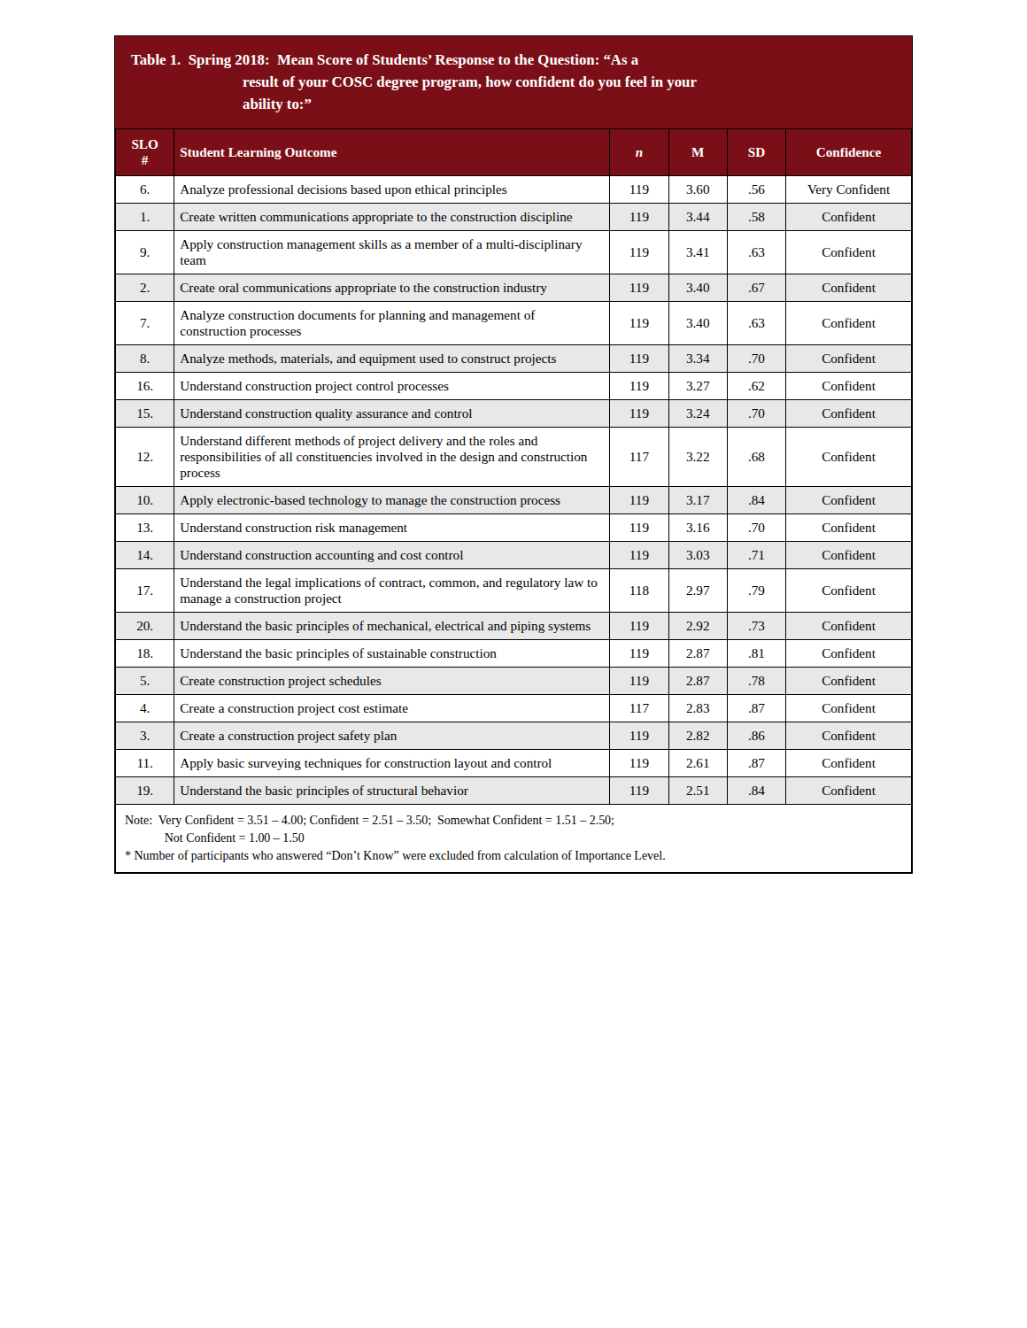Table 1. Spring 2018: Mean Score of Students’ Response to the Question: “As a result of your COSC degree program, how confident do you feel in your ability to:”
| SLO # | Student Learning Outcome | n | M | SD | Confidence |
| --- | --- | --- | --- | --- | --- |
| 6. | Analyze professional decisions based upon ethical principles | 119 | 3.60 | .56 | Very Confident |
| 1. | Create written communications appropriate to the construction discipline | 119 | 3.44 | .58 | Confident |
| 9. | Apply construction management skills as a member of a multi-disciplinary team | 119 | 3.41 | .63 | Confident |
| 2. | Create oral communications appropriate to the construction industry | 119 | 3.40 | .67 | Confident |
| 7. | Analyze construction documents for planning and management of construction processes | 119 | 3.40 | .63 | Confident |
| 8. | Analyze methods, materials, and equipment used to construct projects | 119 | 3.34 | .70 | Confident |
| 16. | Understand construction project control processes | 119 | 3.27 | .62 | Confident |
| 15. | Understand construction quality assurance and control | 119 | 3.24 | .70 | Confident |
| 12. | Understand different methods of project delivery and the roles and responsibilities of all constituencies involved in the design and construction process | 117 | 3.22 | .68 | Confident |
| 10. | Apply electronic-based technology to manage the construction process | 119 | 3.17 | .84 | Confident |
| 13. | Understand construction risk management | 119 | 3.16 | .70 | Confident |
| 14. | Understand construction accounting and cost control | 119 | 3.03 | .71 | Confident |
| 17. | Understand the legal implications of contract, common, and regulatory law to manage a construction project | 118 | 2.97 | .79 | Confident |
| 20. | Understand the basic principles of mechanical, electrical and piping systems | 119 | 2.92 | .73 | Confident |
| 18. | Understand the basic principles of sustainable construction | 119 | 2.87 | .81 | Confident |
| 5. | Create construction project schedules | 119 | 2.87 | .78 | Confident |
| 4. | Create a construction project cost estimate | 117 | 2.83 | .87 | Confident |
| 3. | Create a construction project safety plan | 119 | 2.82 | .86 | Confident |
| 11. | Apply basic surveying techniques for construction layout and control | 119 | 2.61 | .87 | Confident |
| 19. | Understand the basic principles of structural behavior | 119 | 2.51 | .84 | Confident |
| Note: Very Confident = 3.51 – 4.00; Confident = 2.51 – 3.50; Somewhat Confident = 1.51 – 2.50; Not Confident = 1.00 – 1.50 * Number of participants who answered “Don’t Know” were excluded from calculation of Importance Level. |